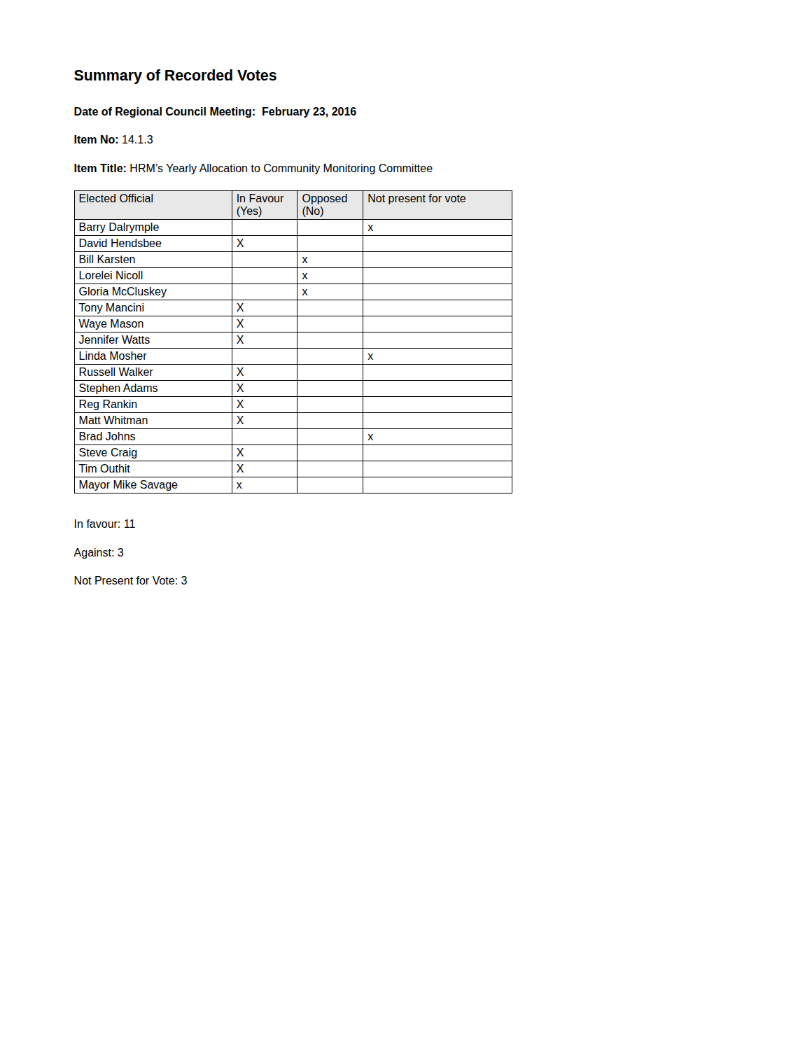Summary of Recorded Votes
Date of Regional Council Meeting: February 23, 2016
Item No: 14.1.3
Item Title: HRM’s Yearly Allocation to Community Monitoring Committee
| Elected Official | In Favour (Yes) | Opposed (No) | Not present for vote |
| --- | --- | --- | --- |
| Barry Dalrymple | | | x |
| David Hendsbee | X | | |
| Bill Karsten | | x | |
| Lorelei Nicoll | | x | |
| Gloria McCluskey | | x | |
| Tony Mancini | X | | |
| Waye Mason | X | | |
| Jennifer Watts | X | | |
| Linda Mosher | | | x |
| Russell Walker | X | | |
| Stephen Adams | X | | |
| Reg Rankin | X | | |
| Matt Whitman | X | | |
| Brad Johns | | | x |
| Steve Craig | X | | |
| Tim Outhit | X | | |
| Mayor Mike Savage | x | | |
In favour: 11
Against: 3
Not Present for Vote: 3